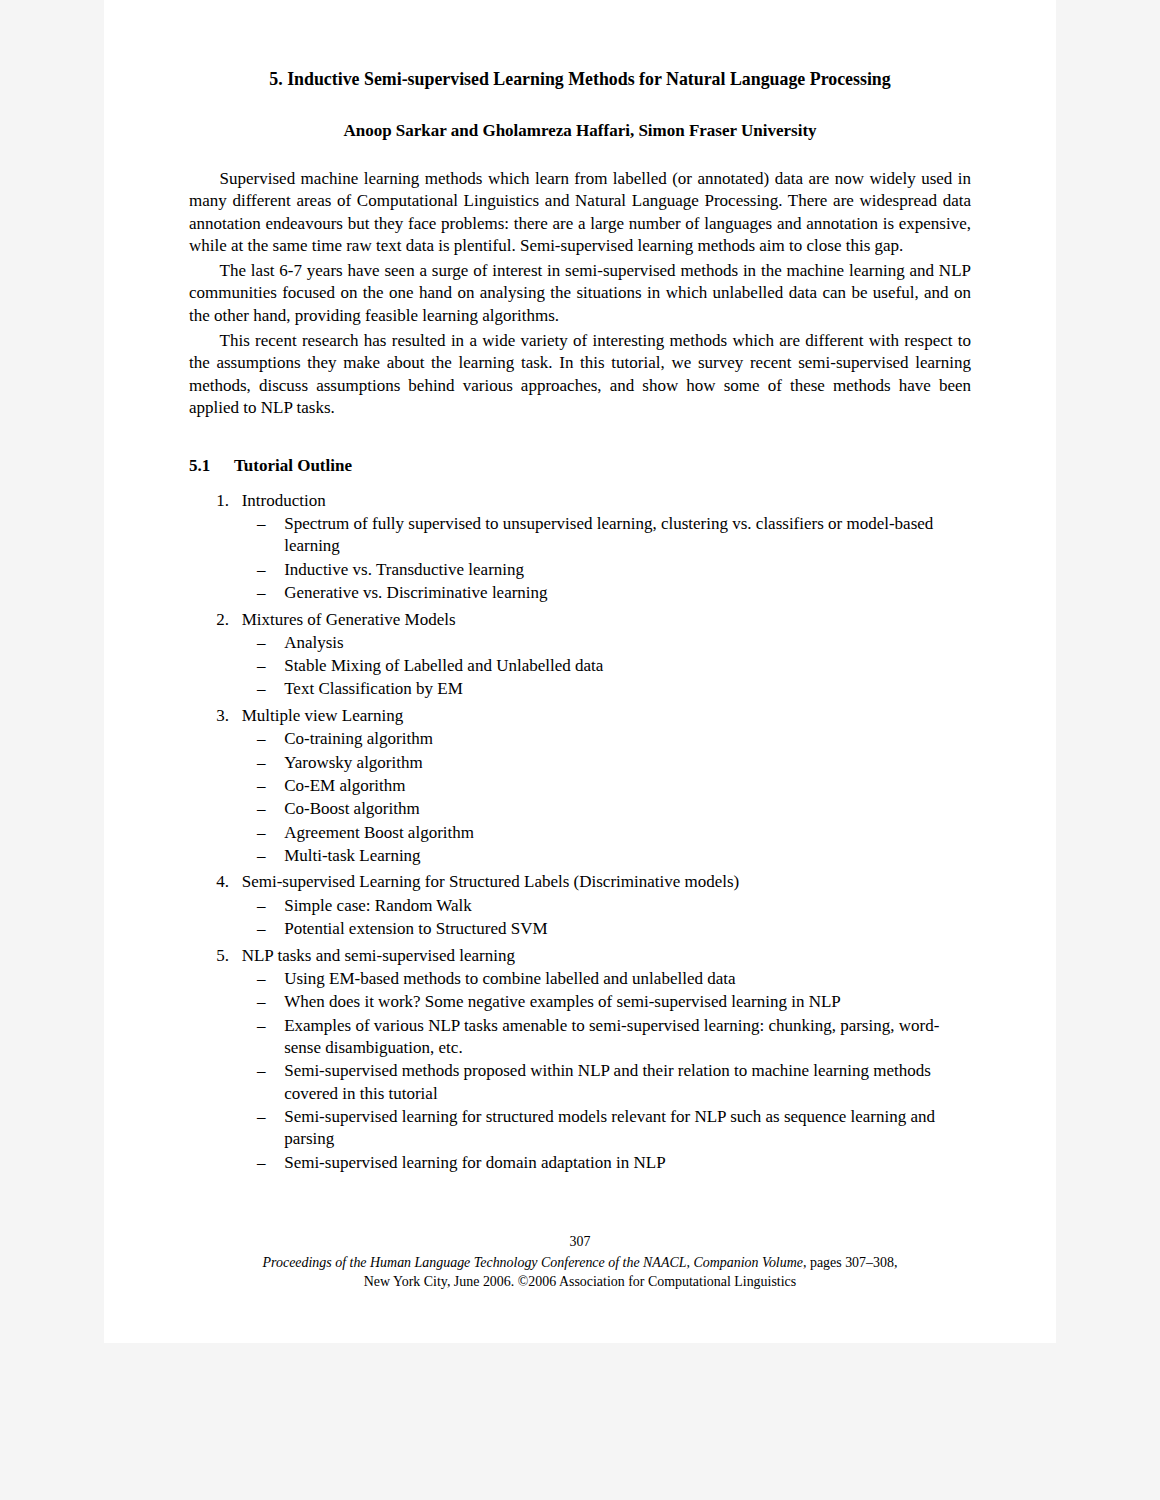5. Inductive Semi-supervised Learning Methods for Natural Language Processing
Anoop Sarkar and Gholamreza Haffari, Simon Fraser University
Supervised machine learning methods which learn from labelled (or annotated) data are now widely used in many different areas of Computational Linguistics and Natural Language Processing. There are widespread data annotation endeavours but they face problems: there are a large number of languages and annotation is expensive, while at the same time raw text data is plentiful. Semi-supervised learning methods aim to close this gap.
The last 6-7 years have seen a surge of interest in semi-supervised methods in the machine learning and NLP communities focused on the one hand on analysing the situations in which unlabelled data can be useful, and on the other hand, providing feasible learning algorithms.
This recent research has resulted in a wide variety of interesting methods which are different with respect to the assumptions they make about the learning task. In this tutorial, we survey recent semi-supervised learning methods, discuss assumptions behind various approaches, and show how some of these methods have been applied to NLP tasks.
5.1 Tutorial Outline
Introduction
Spectrum of fully supervised to unsupervised learning, clustering vs. classifiers or model-based learning
Inductive vs. Transductive learning
Generative vs. Discriminative learning
Mixtures of Generative Models
Analysis
Stable Mixing of Labelled and Unlabelled data
Text Classification by EM
Multiple view Learning
Co-training algorithm
Yarowsky algorithm
Co-EM algorithm
Co-Boost algorithm
Agreement Boost algorithm
Multi-task Learning
Semi-supervised Learning for Structured Labels (Discriminative models)
Simple case: Random Walk
Potential extension to Structured SVM
NLP tasks and semi-supervised learning
Using EM-based methods to combine labelled and unlabelled data
When does it work? Some negative examples of semi-supervised learning in NLP
Examples of various NLP tasks amenable to semi-supervised learning: chunking, parsing, word-sense disambiguation, etc.
Semi-supervised methods proposed within NLP and their relation to machine learning methods covered in this tutorial
Semi-supervised learning for structured models relevant for NLP such as sequence learning and parsing
Semi-supervised learning for domain adaptation in NLP
307
Proceedings of the Human Language Technology Conference of the NAACL, Companion Volume, pages 307–308,
New York City, June 2006. ©2006 Association for Computational Linguistics